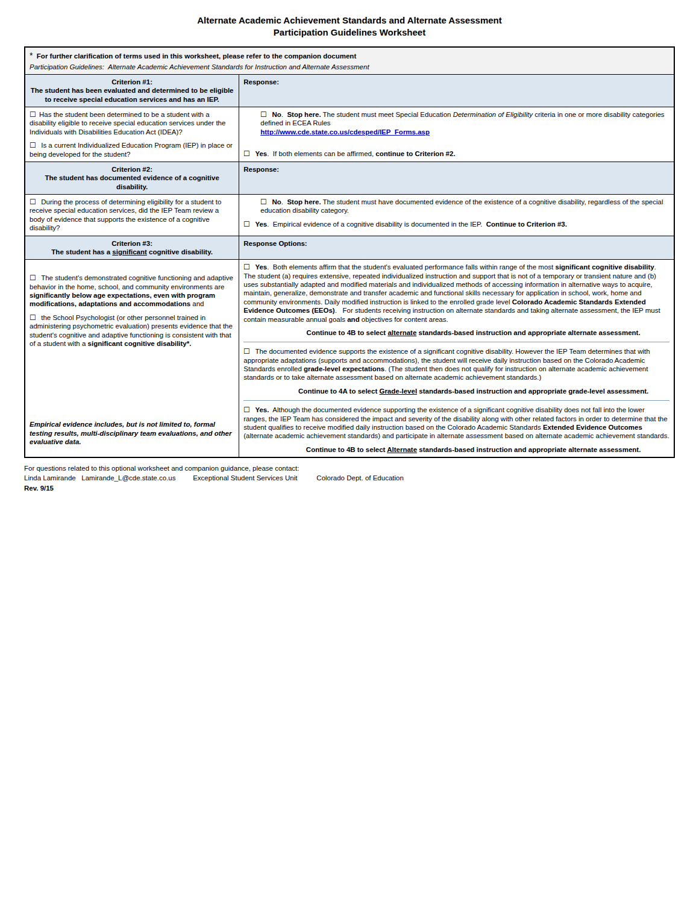Alternate Academic Achievement Standards and Alternate Assessment
Participation Guidelines Worksheet
| * For further clarification of terms used in this worksheet, please refer to the companion document Participation Guidelines: Alternate Academic Achievement Standards for Instruction and Alternate Assessment |
| Criterion #1: The student has been evaluated and determined to be eligible to receive special education services and has an IEP. | Response: |
| Has the student been determined to be a student with a disability eligible to receive special education services under the Individuals with Disabilities Education Act (IDEA)? Is a current Individualized Education Program (IEP) in place or being developed for the student? | No . Stop here. The student must meet Special Education Determination of Eligibility criteria in one or more disability categories defined in ECEA Rules http://www.cde.state.co.us/cdesped/IEP_Forms.asp Yes . If both elements can be affirmed, continue to Criterion #2. |
| Criterion #2: The student has documented evidence of a cognitive disability. | Response: |
| During the process of determining eligibility for a student to receive special education services, did the IEP Team review a body of evidence that supports the existence of a cognitive disability? | No . Stop here. The student must have documented evidence of the existence of a cognitive disability, regardless of the special education disability category. Yes . Empirical evidence of a cognitive disability is documented in the IEP. Continue to Criterion #3. |
| Criterion #3: The student has a significant cognitive disability. | Response Options: |
| The student's demonstrated cognitive functioning and adaptive behavior in the home, school, and community environments are significantly below age expectations, even with program modifications, adaptations and accommodations and the School Psychologist (or other personnel trained in administering psychometric evaluation) presents evidence that the student's cognitive and adaptive functioning is consistent with that of a student with a significant cognitive disability*. Empirical evidence includes, but is not limited to, formal testing results, multi-disciplinary team evaluations, and other evaluative data. | Yes . Both elements affirm that the student's evaluated performance falls within range of the most significant cognitive disability . The student (a) requires extensive, repeated individualized instruction and support that is not of a temporary or transient nature and (b) uses substantially adapted and modified materials and individualized methods of accessing information in alternative ways to acquire, maintain, generalize, demonstrate and transfer academic and functional skills necessary for application in school, work, home and community environments. Daily modified instruction is linked to the enrolled grade level Colorado Academic Standards Extended Evidence Outcomes (EEOs) . For students receiving instruction on alternate standards and taking alternate assessment, the IEP must contain measurable annual goals and objectives for content areas. Continue to 4B to select alternate standards-based instruction and appropriate alternate assessment. The documented evidence supports the existence of a significant cognitive disability. However the IEP Team determines that with appropriate adaptations (supports and accommodations), the student will receive daily instruction based on the Colorado Academic Standards enrolled grade-level expectations . (The student then does not qualify for instruction on alternate academic achievement standards or to take alternate assessment based on alternate academic achievement standards.) Continue to 4A to select Grade-level standards-based instruction and appropriate grade-level assessment. Yes. Although the documented evidence supporting the existence of a significant cognitive disability does not fall into the lower ranges, the IEP Team has considered the impact and severity of the disability along with other related factors in order to determine that the student qualifies to receive modified daily instruction based on the Colorado Academic Standards Extended Evidence Outcomes (alternate academic achievement standards) and participate in alternate assessment based on alternate academic achievement standards. Continue to 4B to select Alternate standards-based instruction and appropriate alternate assessment. |
For questions related to this optional worksheet and companion guidance, please contact:
Linda Lamirande Lamirande_L@cde.state.co.us Exceptional Student Services Unit Colorado Dept. of Education
Rev. 9/15